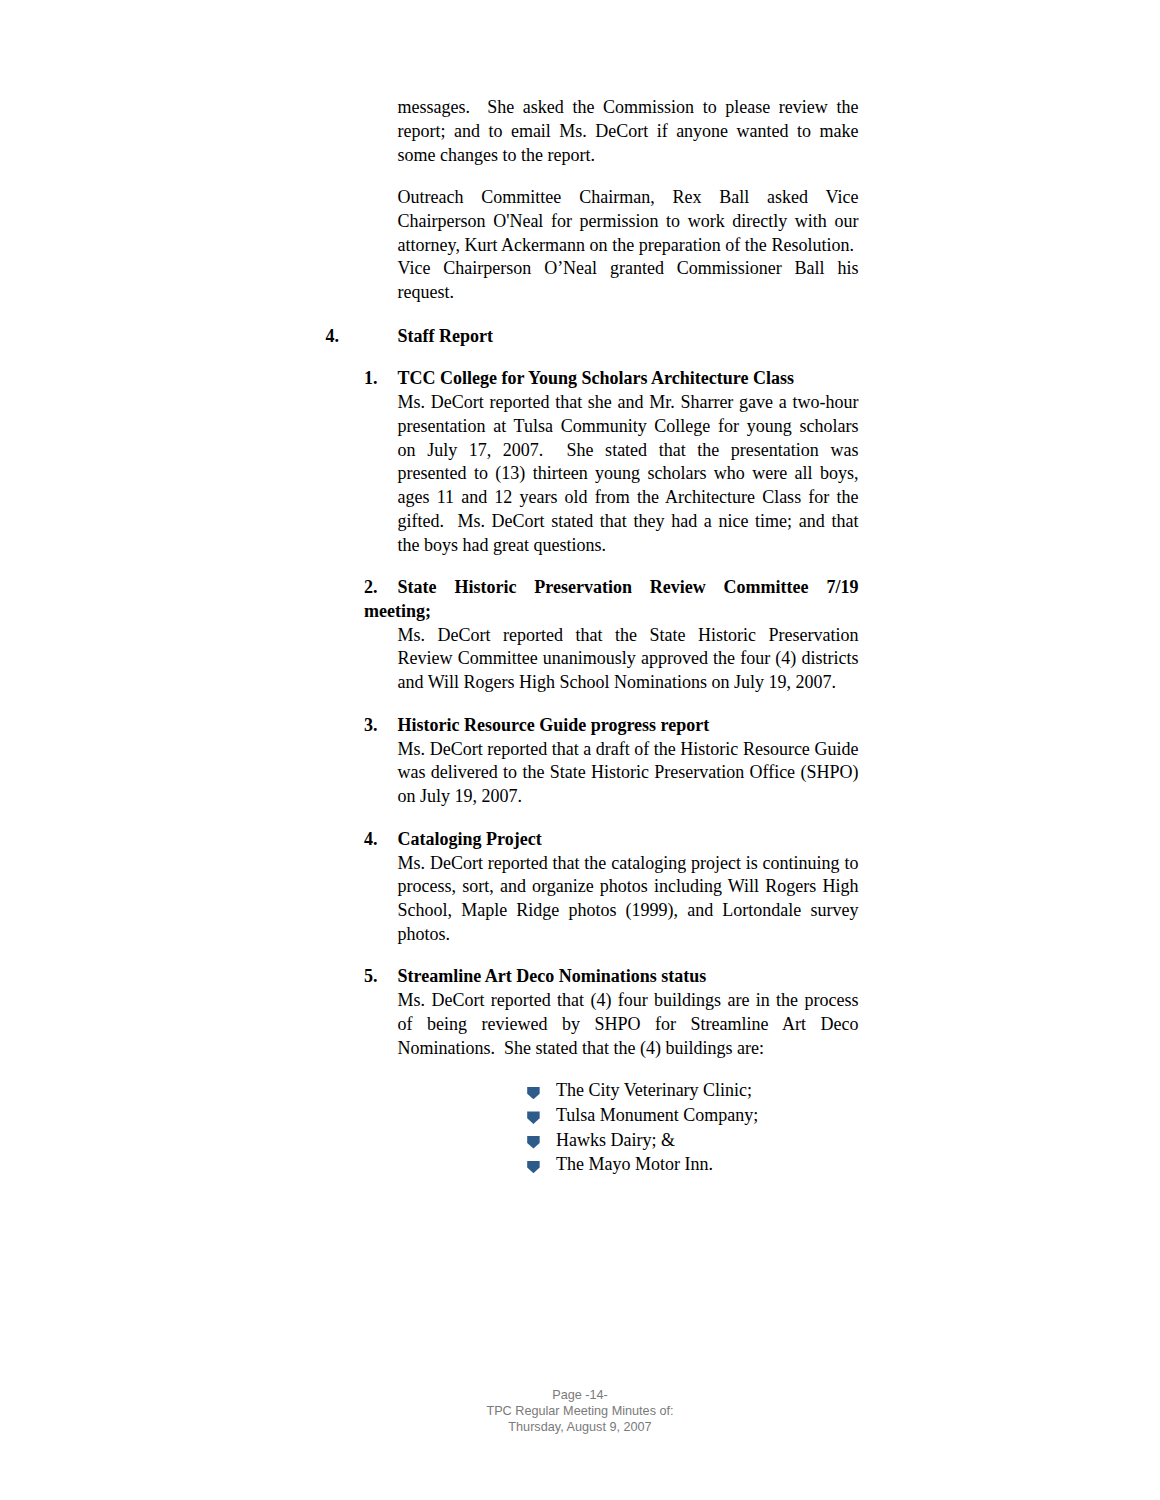messages. She asked the Commission to please review the report; and to email Ms. DeCort if anyone wanted to make some changes to the report.
Outreach Committee Chairman, Rex Ball asked Vice Chairperson O'Neal for permission to work directly with our attorney, Kurt Ackermann on the preparation of the Resolution. Vice Chairperson O’Neal granted Commissioner Ball his request.
4. Staff Report
1. TCC College for Young Scholars Architecture Class
Ms. DeCort reported that she and Mr. Sharrer gave a two-hour presentation at Tulsa Community College for young scholars on July 17, 2007. She stated that the presentation was presented to (13) thirteen young scholars who were all boys, ages 11 and 12 years old from the Architecture Class for the gifted. Ms. DeCort stated that they had a nice time; and that the boys had great questions.
2. State Historic Preservation Review Committee 7/19 meeting;
Ms. DeCort reported that the State Historic Preservation Review Committee unanimously approved the four (4) districts and Will Rogers High School Nominations on July 19, 2007.
3. Historic Resource Guide progress report
Ms. DeCort reported that a draft of the Historic Resource Guide was delivered to the State Historic Preservation Office (SHPO) on July 19, 2007.
4. Cataloging Project
Ms. DeCort reported that the cataloging project is continuing to process, sort, and organize photos including Will Rogers High School, Maple Ridge photos (1999), and Lortondale survey photos.
5. Streamline Art Deco Nominations status
Ms. DeCort reported that (4) four buildings are in the process of being reviewed by SHPO for Streamline Art Deco Nominations. She stated that the (4) buildings are:
The City Veterinary Clinic;
Tulsa Monument Company;
Hawks Dairy; &
The Mayo Motor Inn.
Page -14-
TPC Regular Meeting Minutes of:
Thursday, August 9, 2007